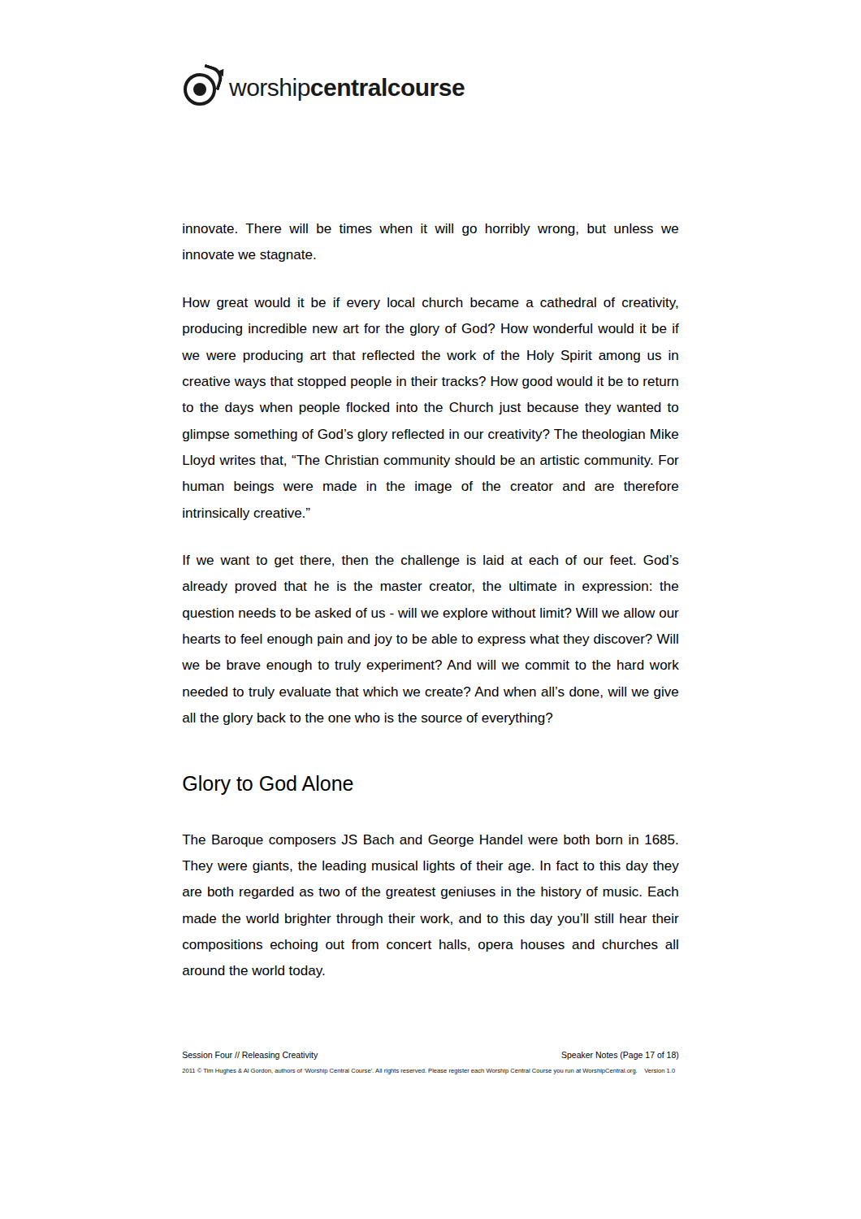worshipcentral course
innovate. There will be times when it will go horribly wrong, but unless we innovate we stagnate.
How great would it be if every local church became a cathedral of creativity, producing incredible new art for the glory of God? How wonderful would it be if we were producing art that reflected the work of the Holy Spirit among us in creative ways that stopped people in their tracks? How good would it be to return to the days when people flocked into the Church just because they wanted to glimpse something of God’s glory reflected in our creativity? The theologian Mike Lloyd writes that, “The Christian community should be an artistic community. For human beings were made in the image of the creator and are therefore intrinsically creative.”
If we want to get there, then the challenge is laid at each of our feet. God’s already proved that he is the master creator, the ultimate in expression: the question needs to be asked of us - will we explore without limit? Will we allow our hearts to feel enough pain and joy to be able to express what they discover? Will we be brave enough to truly experiment? And will we commit to the hard work needed to truly evaluate that which we create? And when all’s done, will we give all the glory back to the one who is the source of everything?
Glory to God Alone
The Baroque composers JS Bach and George Handel were both born in 1685. They were giants, the leading musical lights of their age. In fact to this day they are both regarded as two of the greatest geniuses in the history of music. Each made the world brighter through their work, and to this day you’ll still hear their compositions echoing out from concert halls, opera houses and churches all around the world today.
Session Four // Releasing Creativity Speaker Notes (Page 17 of 18)
2011 © Tim Hughes & Al Gordon, authors of ‘Worship Central Course’. All rights reserved. Please register each Worship Central Course you run at WorshipCentral.org. Version 1.0